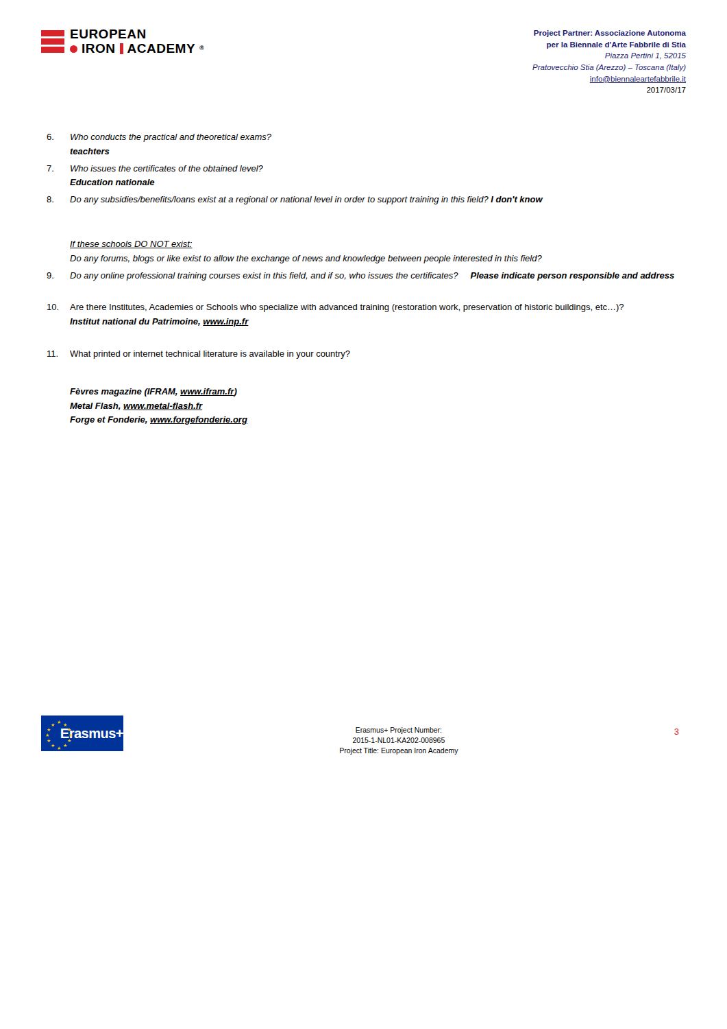EUROPEAN
IRON ACADEMY®
Project Partner: Associazione Autonoma
per la Biennale d'Arte Fabbrile di Stia
Piazza Pertini 1, 52015
Pratovecchio Stia (Arezzo) – Toscana (Italy)
info@biennaleartefabbrile.it
2017/03/17
Who conducts the practical and theoretical exams?
teachters
Who issues the certificates of the obtained level?
Education nationale
Do any subsidies/benefits/loans exist at a regional or national level in order to support training in this field? I don't know
If these schools DO NOT exist: Do any forums, blogs or like exist to allow the exchange of news and knowledge between people interested in this field?
Do any online professional training courses exist in this field, and if so, who issues the certificates? Please indicate person responsible and address
Are there Institutes, Academies or Schools who specialize with advanced training (restoration work, preservation of historic buildings, etc…)?
Institut national du Patrimoine, www.inp.fr
What printed or internet technical literature is available in your country?
Fèvres magazine (IFRAM, www.ifram.fr)
Metal Flash, www.metal-flash.fr
Forge et Fonderie, www.forgefonderie.org
★ ★ ★ ★ ★ ★ ★ ★ ★ ★ ★ ★
Erasmus+
Erasmus+ Project Number:
2015-1-NL01-KA202-008965
Project Title: European Iron Academy
3